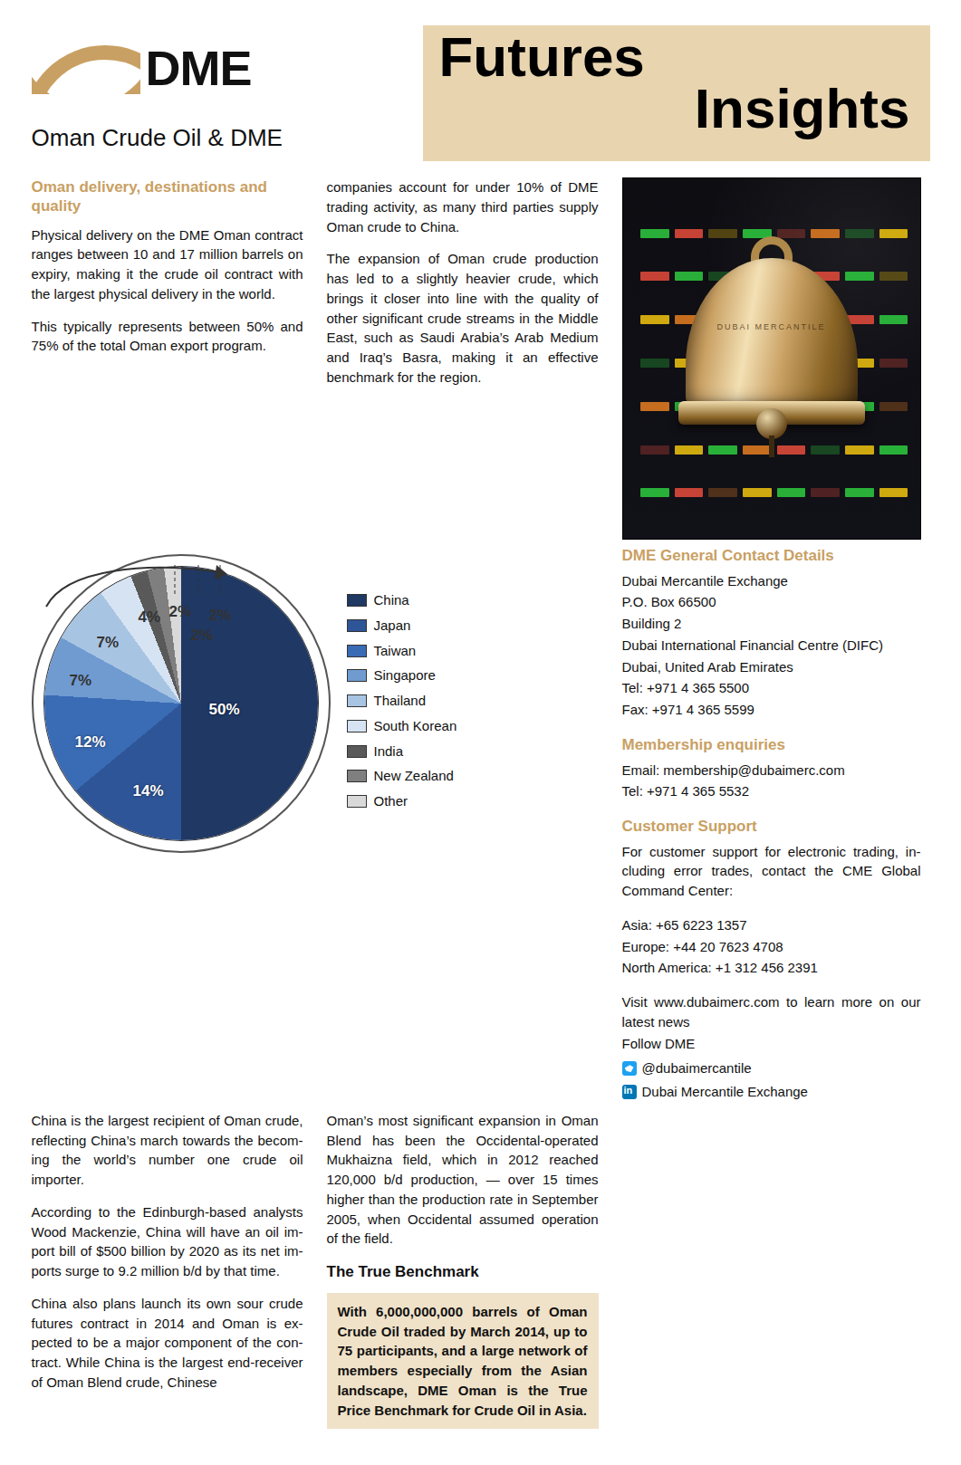Futures
Insights
DME
Oman Crude Oil & DME
Oman delivery, destinations and quality
Physical delivery on the DME Oman contract ranges between 10 and 17 million barrels on expiry, making it the crude oil contract with the largest physical delivery in the world.
This typically represents between 50% and 75% of the total Oman export program.
companies account for under 10% of DME trading activity, as many third parties supply Oman crude to China.
The expansion of Oman crude production has led to a slightly heavier crude, which brings it closer into line with the quality of other significant crude streams in the Middle East, such as Saudi Arabia’s Arab Medium and Iraq’s Basra, making it an effective benchmark for the region.
DUBAI MERCANTILE
50% 14% 12% 7% 7% 4% 2% 2% 2%
China
Japan
Taiwan
Singapore
Thailand
South Korean
India
New Zealand
Other
DME General Contact Details
Dubai Mercantile Exchange
P.O. Box 66500
Building 2
Dubai International Financial Centre (DIFC)
Dubai, United Arab Emirates
Tel: +971 4 365 5500
Fax: +971 4 365 5599
Membership enquiries
Email: membership@dubaimerc.com
Tel: +971 4 365 5532
Customer Support
For customer support for electronic trading, including error trades, contact the CME Global Command Center:
Asia: +65 6223 1357
Europe: +44 20 7623 4708
North America: +1 312 456 2391
Visit www.dubaimerc.com to learn more on our latest news
Follow DME
@dubaimercantile
Dubai Mercantile Exchange
China is the largest recipient of Oman crude, reflecting China’s march towards the becoming the world’s number one crude oil importer.
According to the Edinburgh-based analysts Wood Mackenzie, China will have an oil import bill of $500 billion by 2020 as its net imports surge to 9.2 million b/d by that time.
China also plans launch its own sour crude futures contract in 2014 and Oman is expected to be a major component of the contract. While China is the largest end-receiver of Oman Blend crude, Chinese
Oman’s most significant expansion in Oman Blend has been the Occidental-operated Mukhaizna field, which in 2012 reached 120,000 b/d production, — over 15 times higher than the production rate in September 2005, when Occidental assumed operation of the field.
The True Benchmark
With 6,000,000,000 barrels of Oman Crude Oil traded by March 2014, up to 75 participants, and a large network of members especially from the Asian landscape, DME Oman is the True Price Benchmark for Crude Oil in Asia.